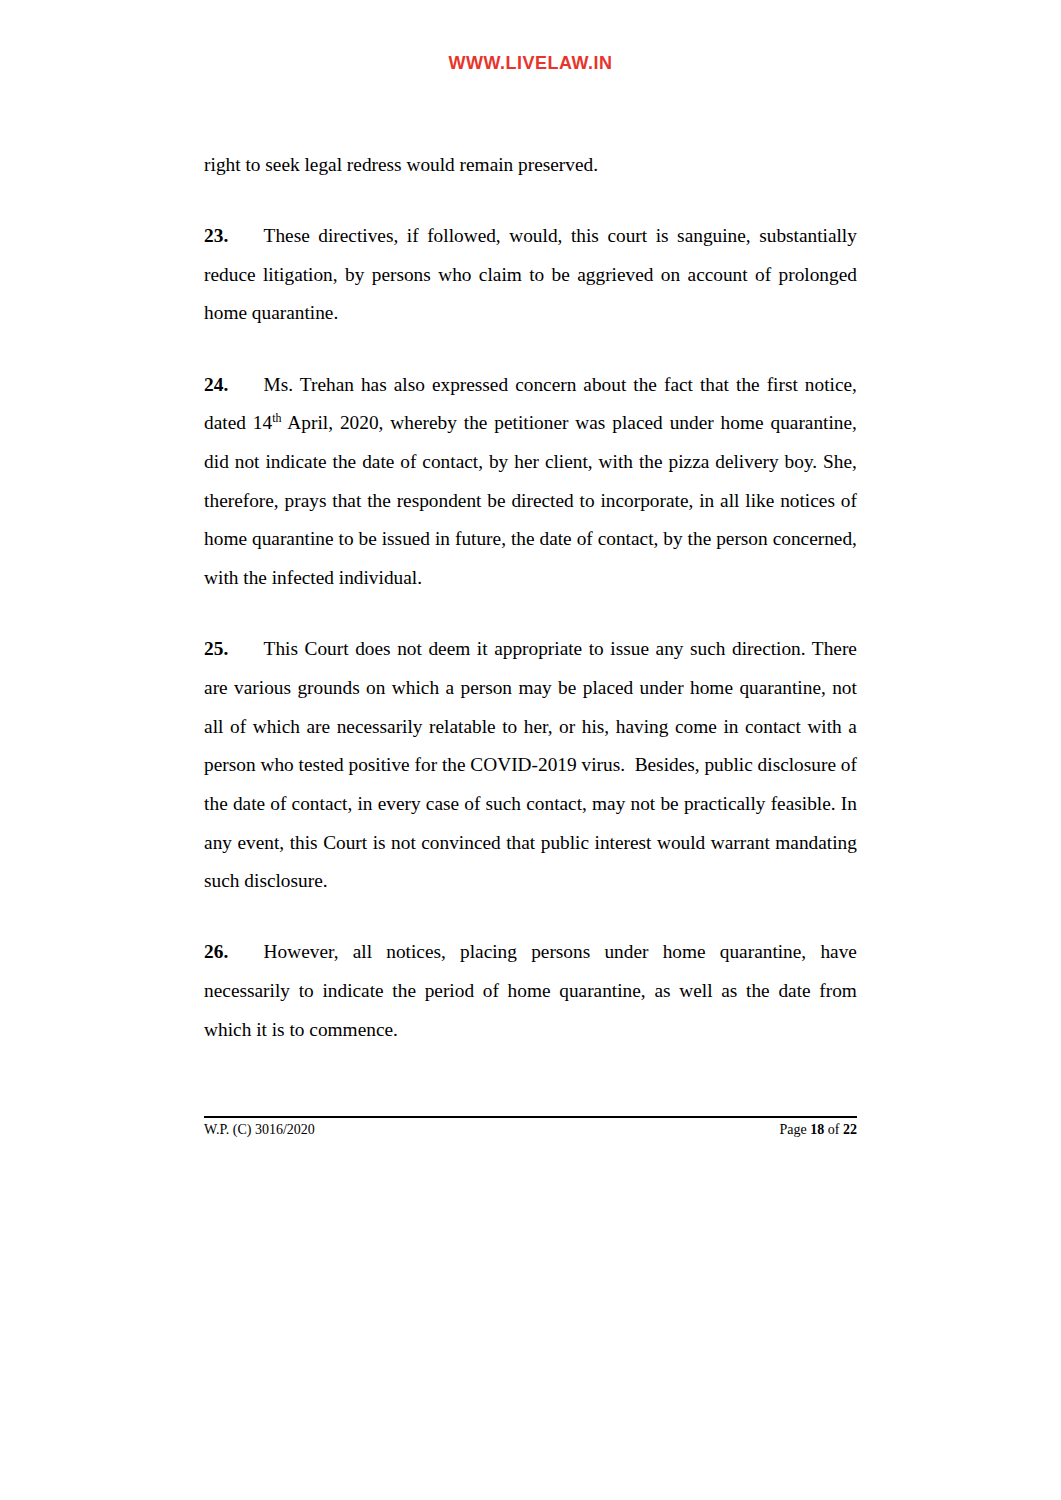WWW.LIVELAW.IN
right to seek legal redress would remain preserved.
23. These directives, if followed, would, this court is sanguine, substantially reduce litigation, by persons who claim to be aggrieved on account of prolonged home quarantine.
24. Ms. Trehan has also expressed concern about the fact that the first notice, dated 14th April, 2020, whereby the petitioner was placed under home quarantine, did not indicate the date of contact, by her client, with the pizza delivery boy. She, therefore, prays that the respondent be directed to incorporate, in all like notices of home quarantine to be issued in future, the date of contact, by the person concerned, with the infected individual.
25. This Court does not deem it appropriate to issue any such direction. There are various grounds on which a person may be placed under home quarantine, not all of which are necessarily relatable to her, or his, having come in contact with a person who tested positive for the COVID-2019 virus. Besides, public disclosure of the date of contact, in every case of such contact, may not be practically feasible. In any event, this Court is not convinced that public interest would warrant mandating such disclosure.
26. However, all notices, placing persons under home quarantine, have necessarily to indicate the period of home quarantine, as well as the date from which it is to commence.
W.P. (C) 3016/2020
Page 18 of 22